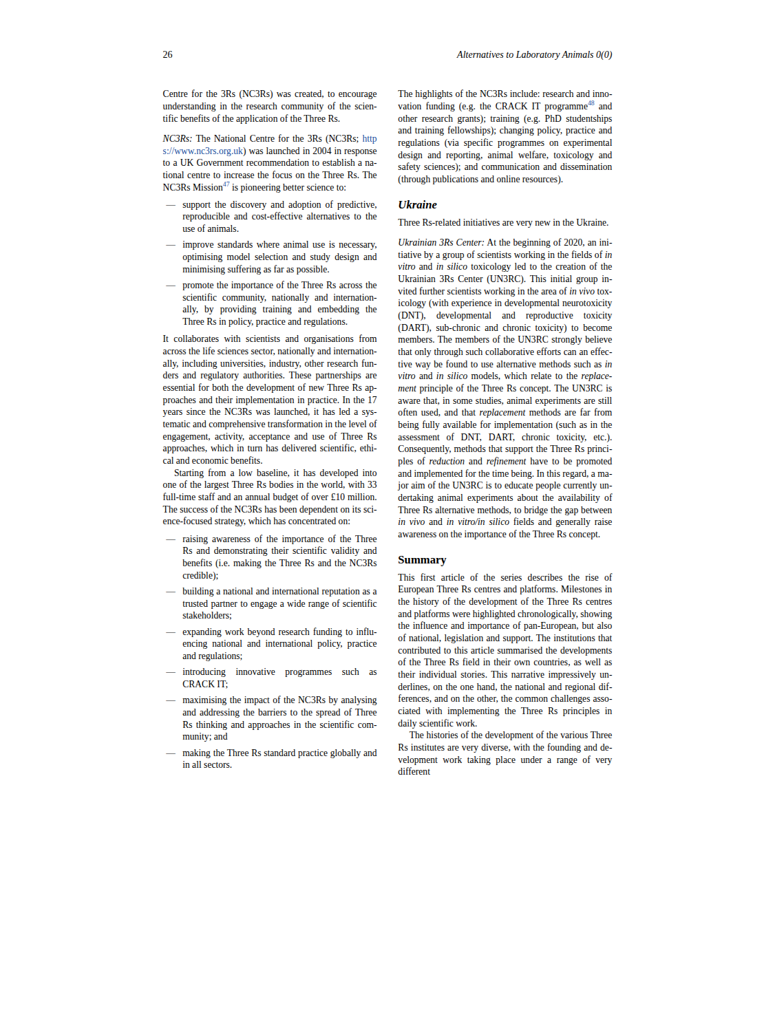26 Alternatives to Laboratory Animals 0(0)
Centre for the 3Rs (NC3Rs) was created, to encourage understanding in the research community of the scientific benefits of the application of the Three Rs.
NC3Rs: The National Centre for the 3Rs (NC3Rs; https://www.nc3rs.org.uk) was launched in 2004 in response to a UK Government recommendation to establish a national centre to increase the focus on the Three Rs. The NC3Rs Mission47 is pioneering better science to:
support the discovery and adoption of predictive, reproducible and cost-effective alternatives to the use of animals.
improve standards where animal use is necessary, optimising model selection and study design and minimising suffering as far as possible.
promote the importance of the Three Rs across the scientific community, nationally and internationally, by providing training and embedding the Three Rs in policy, practice and regulations.
It collaborates with scientists and organisations from across the life sciences sector, nationally and internationally, including universities, industry, other research funders and regulatory authorities. These partnerships are essential for both the development of new Three Rs approaches and their implementation in practice. In the 17 years since the NC3Rs was launched, it has led a systematic and comprehensive transformation in the level of engagement, activity, acceptance and use of Three Rs approaches, which in turn has delivered scientific, ethical and economic benefits.
Starting from a low baseline, it has developed into one of the largest Three Rs bodies in the world, with 33 full-time staff and an annual budget of over £10 million. The success of the NC3Rs has been dependent on its science-focused strategy, which has concentrated on:
raising awareness of the importance of the Three Rs and demonstrating their scientific validity and benefits (i.e. making the Three Rs and the NC3Rs credible);
building a national and international reputation as a trusted partner to engage a wide range of scientific stakeholders;
expanding work beyond research funding to influencing national and international policy, practice and regulations;
introducing innovative programmes such as CRACK IT;
maximising the impact of the NC3Rs by analysing and addressing the barriers to the spread of Three Rs thinking and approaches in the scientific community; and
making the Three Rs standard practice globally and in all sectors.
The highlights of the NC3Rs include: research and innovation funding (e.g. the CRACK IT programme48 and other research grants); training (e.g. PhD studentships and training fellowships); changing policy, practice and regulations (via specific programmes on experimental design and reporting, animal welfare, toxicology and safety sciences); and communication and dissemination (through publications and online resources).
Ukraine
Three Rs-related initiatives are very new in the Ukraine.
Ukrainian 3Rs Center: At the beginning of 2020, an initiative by a group of scientists working in the fields of in vitro and in silico toxicology led to the creation of the Ukrainian 3Rs Center (UN3RC). This initial group invited further scientists working in the area of in vivo toxicology (with experience in developmental neurotoxicity (DNT), developmental and reproductive toxicity (DART), sub-chronic and chronic toxicity) to become members. The members of the UN3RC strongly believe that only through such collaborative efforts can an effective way be found to use alternative methods such as in vitro and in silico models, which relate to the replacement principle of the Three Rs concept. The UN3RC is aware that, in some studies, animal experiments are still often used, and that replacement methods are far from being fully available for implementation (such as in the assessment of DNT, DART, chronic toxicity, etc.). Consequently, methods that support the Three Rs principles of reduction and refinement have to be promoted and implemented for the time being. In this regard, a major aim of the UN3RC is to educate people currently undertaking animal experiments about the availability of Three Rs alternative methods, to bridge the gap between in vivo and in vitro/in silico fields and generally raise awareness on the importance of the Three Rs concept.
Summary
This first article of the series describes the rise of European Three Rs centres and platforms. Milestones in the history of the development of the Three Rs centres and platforms were highlighted chronologically, showing the influence and importance of pan-European, but also of national, legislation and support. The institutions that contributed to this article summarised the developments of the Three Rs field in their own countries, as well as their individual stories. This narrative impressively underlines, on the one hand, the national and regional differences, and on the other, the common challenges associated with implementing the Three Rs principles in daily scientific work.
The histories of the development of the various Three Rs institutes are very diverse, with the founding and development work taking place under a range of very different